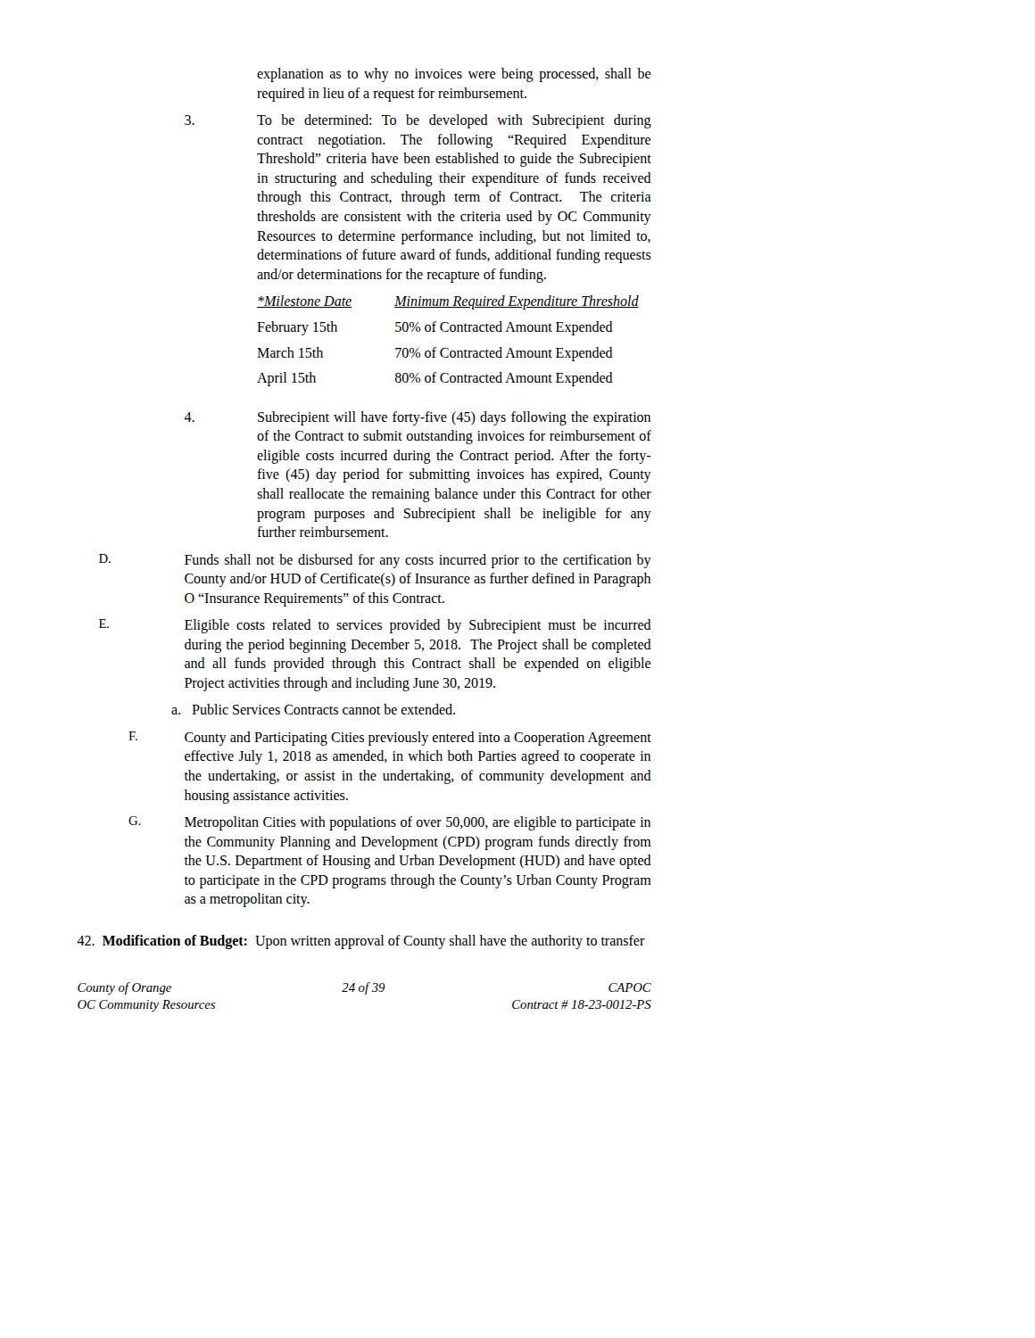explanation as to why no invoices were being processed, shall be required in lieu of a request for reimbursement.
3.
To be determined: To be developed with Subrecipient during contract negotiation. The following “Required Expenditure Threshold” criteria have been established to guide the Subrecipient in structuring and scheduling their expenditure of funds received through this Contract, through term of Contract. The criteria thresholds are consistent with the criteria used by OC Community Resources to determine performance including, but not limited to, determinations of future award of funds, additional funding requests and/or determinations for the recapture of funding.
| *Milestone Date | Minimum Required Expenditure Threshold |
| --- | --- |
| February 15th | 50% of Contracted Amount Expended |
| March 15th | 70% of Contracted Amount Expended |
| April 15th | 80% of Contracted Amount Expended |
4.
Subrecipient will have forty-five (45) days following the expiration of the Contract to submit outstanding invoices for reimbursement of eligible costs incurred during the Contract period. After the forty-five (45) day period for submitting invoices has expired, County shall reallocate the remaining balance under this Contract for other program purposes and Subrecipient shall be ineligible for any further reimbursement.
D.
Funds shall not be disbursed for any costs incurred prior to the certification by County and/or HUD of Certificate(s) of Insurance as further defined in Paragraph O “Insurance Requirements” of this Contract.
E.
Eligible costs related to services provided by Subrecipient must be incurred during the period beginning December 5, 2018. The Project shall be completed and all funds provided through this Contract shall be expended on eligible Project activities through and including June 30, 2019.
a. Public Services Contracts cannot be extended.
F.
County and Participating Cities previously entered into a Cooperation Agreement effective July 1, 2018 as amended, in which both Parties agreed to cooperate in the undertaking, or assist in the undertaking, of community development and housing assistance activities.
G.
Metropolitan Cities with populations of over 50,000, are eligible to participate in the Community Planning and Development (CPD) program funds directly from the U.S. Department of Housing and Urban Development (HUD) and have opted to participate in the CPD programs through the County’s Urban County Program as a metropolitan city.
42. Modification of Budget: Upon written approval of County shall have the authority to transfer
County of Orange
OC Community Resources
24 of 39
CAPOC
Contract # 18-23-0012-PS